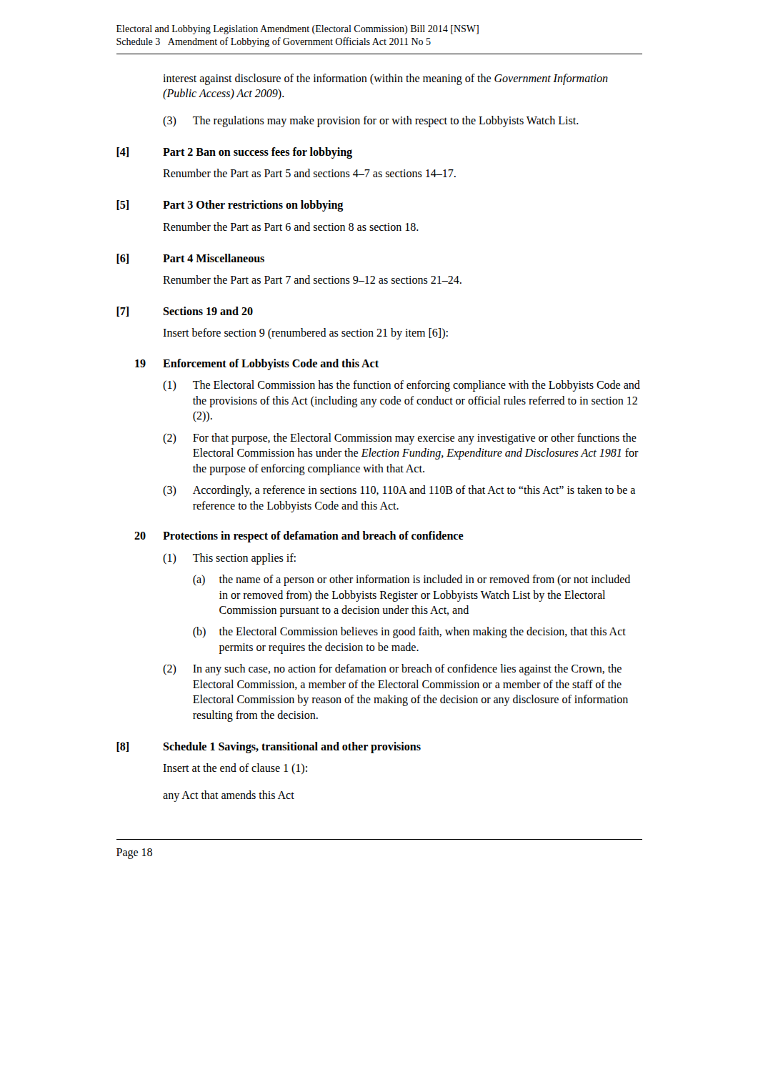Electoral and Lobbying Legislation Amendment (Electoral Commission) Bill 2014 [NSW]
Schedule 3 Amendment of Lobbying of Government Officials Act 2011 No 5
interest against disclosure of the information (within the meaning of the Government Information (Public Access) Act 2009).
(3) The regulations may make provision for or with respect to the Lobbyists Watch List.
[4] Part 2 Ban on success fees for lobbying
Renumber the Part as Part 5 and sections 4–7 as sections 14–17.
[5] Part 3 Other restrictions on lobbying
Renumber the Part as Part 6 and section 8 as section 18.
[6] Part 4 Miscellaneous
Renumber the Part as Part 7 and sections 9–12 as sections 21–24.
[7] Sections 19 and 20
Insert before section 9 (renumbered as section 21 by item [6]):
19 Enforcement of Lobbyists Code and this Act
(1) The Electoral Commission has the function of enforcing compliance with the Lobbyists Code and the provisions of this Act (including any code of conduct or official rules referred to in section 12 (2)).
(2) For that purpose, the Electoral Commission may exercise any investigative or other functions the Electoral Commission has under the Election Funding, Expenditure and Disclosures Act 1981 for the purpose of enforcing compliance with that Act.
(3) Accordingly, a reference in sections 110, 110A and 110B of that Act to “this Act” is taken to be a reference to the Lobbyists Code and this Act.
20 Protections in respect of defamation and breach of confidence
(1) This section applies if:
(a) the name of a person or other information is included in or removed from (or not included in or removed from) the Lobbyists Register or Lobbyists Watch List by the Electoral Commission pursuant to a decision under this Act, and
(b) the Electoral Commission believes in good faith, when making the decision, that this Act permits or requires the decision to be made.
(2) In any such case, no action for defamation or breach of confidence lies against the Crown, the Electoral Commission, a member of the Electoral Commission or a member of the staff of the Electoral Commission by reason of the making of the decision or any disclosure of information resulting from the decision.
[8] Schedule 1 Savings, transitional and other provisions
Insert at the end of clause 1 (1):
any Act that amends this Act
Page 18